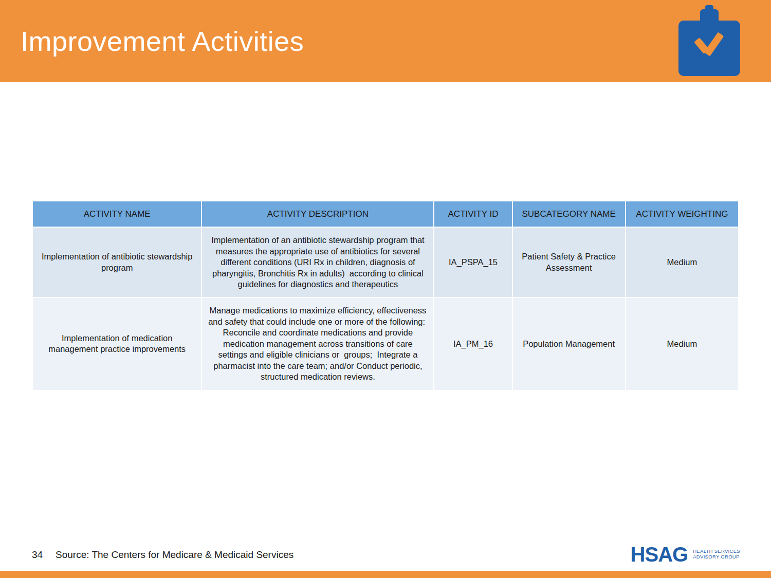Improvement Activities
| ACTIVITY NAME | ACTIVITY DESCRIPTION | ACTIVITY ID | SUBCATEGORY NAME | ACTIVITY WEIGHTING |
| --- | --- | --- | --- | --- |
| Implementation of antibiotic stewardship program | Implementation of an antibiotic stewardship program that measures the appropriate use of antibiotics for several different conditions (URI Rx in children, diagnosis of pharyngitis, Bronchitis Rx in adults) according to clinical guidelines for diagnostics and therapeutics | IA_PSPA_15 | Patient Safety & Practice Assessment | Medium |
| Implementation of medication management practice improvements | Manage medications to maximize efficiency, effectiveness and safety that could include one or more of the following: Reconcile and coordinate medications and provide medication management across transitions of care settings and eligible clinicians or groups; Integrate a pharmacist into the care team; and/or Conduct periodic, structured medication reviews. | IA_PM_16 | Population Management | Medium |
34 Source: The Centers for Medicare & Medicaid Services
HSAG
HEALTH SERVICES
ADVISORY GROUP